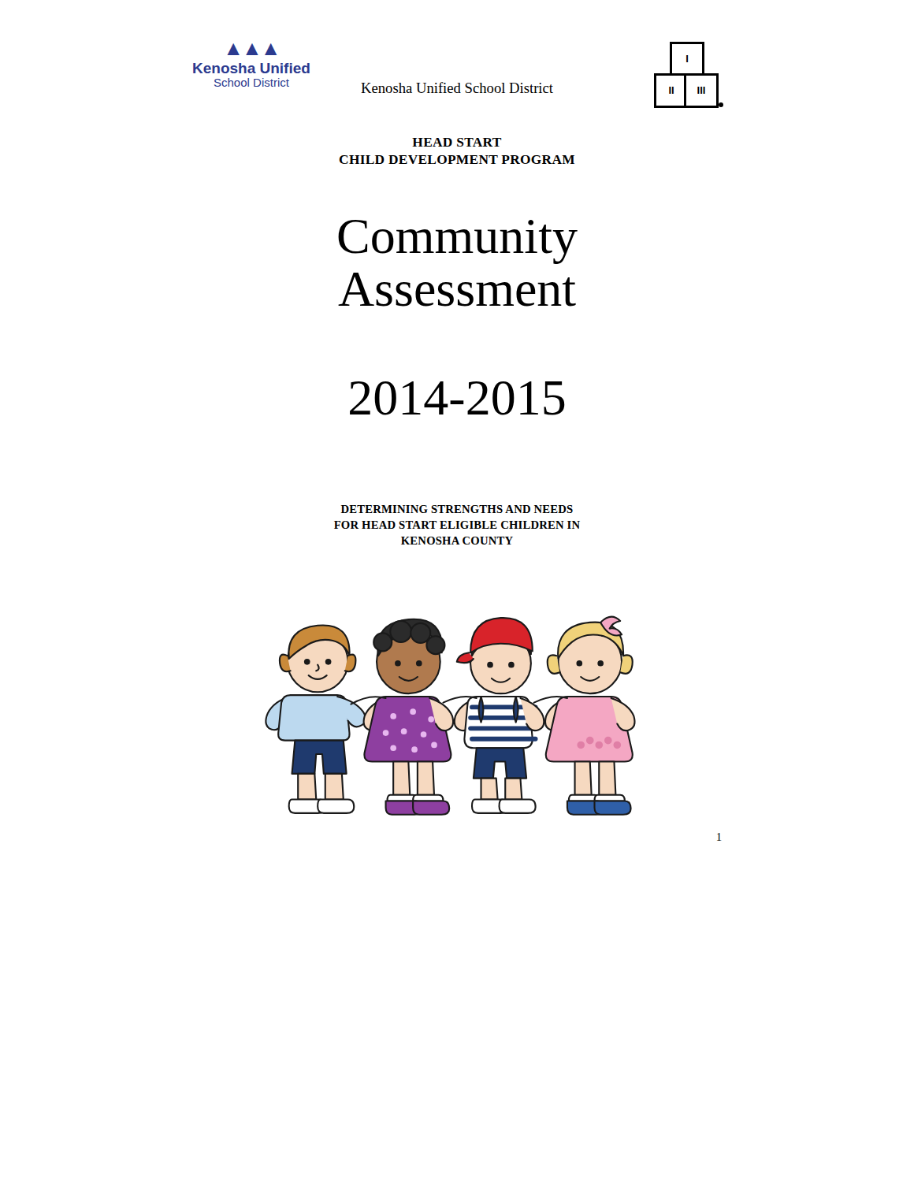▲▲▲ Kenosha Unified School District
Kenosha Unified School District
I
II
III
HEAD START
CHILD DEVELOPMENT PROGRAM
Community
Assessment
2014-2015
DETERMINING STRENGTHS AND NEEDS
FOR HEAD START ELIGIBLE CHILDREN IN
KENOSHA COUNTY
1